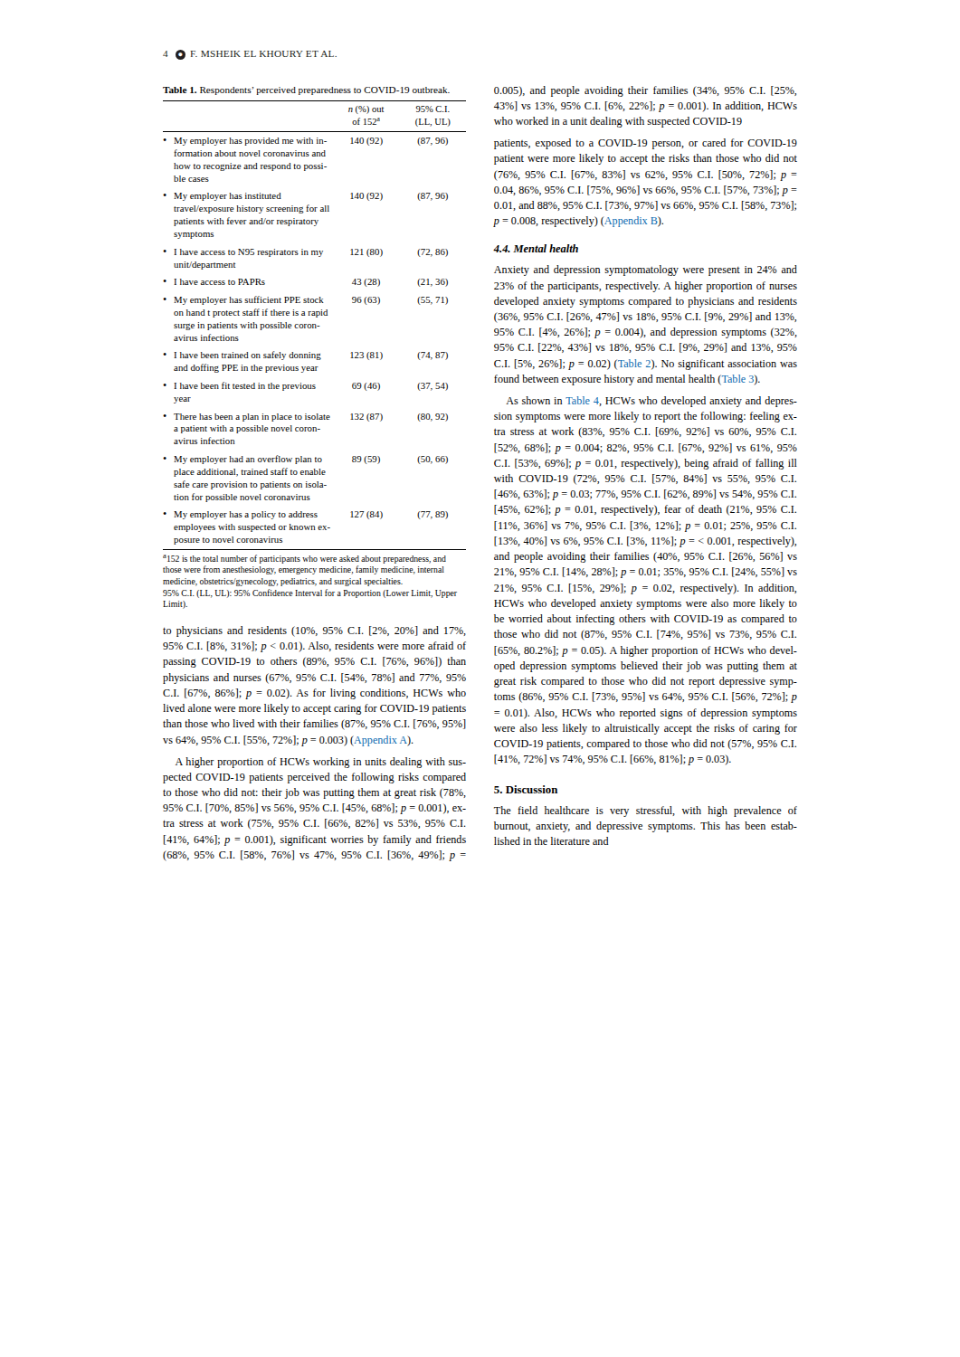4●F. MSHEIK EL KHOURY ET AL.
Table 1. Respondents’ perceived preparedness to COVID-19 outbreak.
| | n (%) out of 152 a | 95% C.I. (LL, UL) |
| --- | --- | --- |
| My employer has provided me with information about novel coronavirus and how to recognize and respond to possible cases | 140 (92) | (87, 96) |
| My employer has instituted travel/exposure history screening for all patients with fever and/or respiratory symptoms | 140 (92) | (87, 96) |
| I have access to N95 respirators in my unit/department | 121 (80) | (72, 86) |
| I have access to PAPRs | 43 (28) | (21, 36) |
| My employer has sufficient PPE stock on hand t protect staff if there is a rapid surge in patients with possible coronavirus infections | 96 (63) | (55, 71) |
| I have been trained on safely donning and doffing PPE in the previous year | 123 (81) | (74, 87) |
| I have been fit tested in the previous year | 69 (46) | (37, 54) |
| There has been a plan in place to isolate a patient with a possible novel coronavirus infection | 132 (87) | (80, 92) |
| My employer had an overflow plan to place additional, trained staff to enable safe care provision to patients on isolation for possible novel coronavirus | 89 (59) | (50, 66) |
| My employer has a policy to address employees with suspected or known exposure to novel coronavirus | 127 (84) | (77, 89) |
a152 is the total number of participants who were asked about preparedness, and those were from anesthesiology, emergency medicine, family medicine, internal medicine, obstetrics/gynecology, pediatrics, and surgical specialties.
95% C.I. (LL, UL): 95% Confidence Interval for a Proportion (Lower Limit, Upper Limit).
to physicians and residents (10%, 95% C.I. [2%, 20%] and 17%, 95% C.I. [8%, 31%]; p < 0.01). Also, residents were more afraid of passing COVID-19 to others (89%, 95% C.I. [76%, 96%]) than physicians and nurses (67%, 95% C.I. [54%, 78%] and 77%, 95% C.I. [67%, 86%]; p = 0.02). As for living conditions, HCWs who lived alone were more likely to accept caring for COVID-19 patients than those who lived with their families (87%, 95% C.I. [76%, 95%] vs 64%, 95% C.I. [55%, 72%]; p = 0.003) (Appendix A).
A higher proportion of HCWs working in units dealing with suspected COVID-19 patients perceived the following risks compared to those who did not: their job was putting them at great risk (78%, 95% C.I. [70%, 85%] vs 56%, 95% C.I. [45%, 68%]; p = 0.001), extra stress at work (75%, 95% C.I. [66%, 82%] vs 53%, 95% C.I. [41%, 64%]; p = 0.001), significant worries by family and friends (68%, 95% C.I. [58%, 76%] vs 47%, 95% C.I. [36%, 49%]; p = 0.005), and people avoiding their families (34%, 95% C.I. [25%, 43%] vs 13%, 95% C.I. [6%, 22%]; p = 0.001). In addition, HCWs who worked in a unit dealing with suspected COVID-19
patients, exposed to a COVID-19 person, or cared for COVID-19 patient were more likely to accept the risks than those who did not (76%, 95% C.I. [67%, 83%] vs 62%, 95% C.I. [50%, 72%]; p = 0.04, 86%, 95% C.I. [75%, 96%] vs 66%, 95% C.I. [57%, 73%]; p = 0.01, and 88%, 95% C.I. [73%, 97%] vs 66%, 95% C.I. [58%, 73%]; p = 0.008, respectively) (Appendix B).
4.4. Mental health
Anxiety and depression symptomatology were present in 24% and 23% of the participants, respectively. A higher proportion of nurses developed anxiety symptoms compared to physicians and residents (36%, 95% C.I. [26%, 47%] vs 18%, 95% C.I. [9%, 29%] and 13%, 95% C.I. [4%, 26%]; p = 0.004), and depression symptoms (32%, 95% C.I. [22%, 43%] vs 18%, 95% C.I. [9%, 29%] and 13%, 95% C.I. [5%, 26%]; p = 0.02) (Table 2). No significant association was found between exposure history and mental health (Table 3).
As shown in Table 4, HCWs who developed anxiety and depression symptoms were more likely to report the following: feeling extra stress at work (83%, 95% C.I. [69%, 92%] vs 60%, 95% C.I. [52%, 68%]; p = 0.004; 82%, 95% C.I. [67%, 92%] vs 61%, 95% C.I. [53%, 69%]; p = 0.01, respectively), being afraid of falling ill with COVID-19 (72%, 95% C.I. [57%, 84%] vs 55%, 95% C.I. [46%, 63%]; p = 0.03; 77%, 95% C.I. [62%, 89%] vs 54%, 95% C.I. [45%, 62%]; p = 0.01, respectively), fear of death (21%, 95% C.I. [11%, 36%] vs 7%, 95% C.I. [3%, 12%]; p = 0.01; 25%, 95% C.I. [13%, 40%] vs 6%, 95% C.I. [3%, 11%]; p = < 0.001, respectively), and people avoiding their families (40%, 95% C.I. [26%, 56%] vs 21%, 95% C.I. [14%, 28%]; p = 0.01; 35%, 95% C.I. [24%, 55%] vs 21%, 95% C.I. [15%, 29%]; p = 0.02, respectively). In addition, HCWs who developed anxiety symptoms were also more likely to be worried about infecting others with COVID-19 as compared to those who did not (87%, 95% C.I. [74%, 95%] vs 73%, 95% C.I. [65%, 80.2%]; p = 0.05). A higher proportion of HCWs who developed depression symptoms believed their job was putting them at great risk compared to those who did not report depressive symptoms (86%, 95% C.I. [73%, 95%] vs 64%, 95% C.I. [56%, 72%]; p = 0.01). Also, HCWs who reported signs of depression symptoms were also less likely to altruistically accept the risks of caring for COVID-19 patients, compared to those who did not (57%, 95% C.I. [41%, 72%] vs 74%, 95% C.I. [66%, 81%]; p = 0.03).
5. Discussion
The field healthcare is very stressful, with high prevalence of burnout, anxiety, and depressive symptoms. This has been established in the literature and